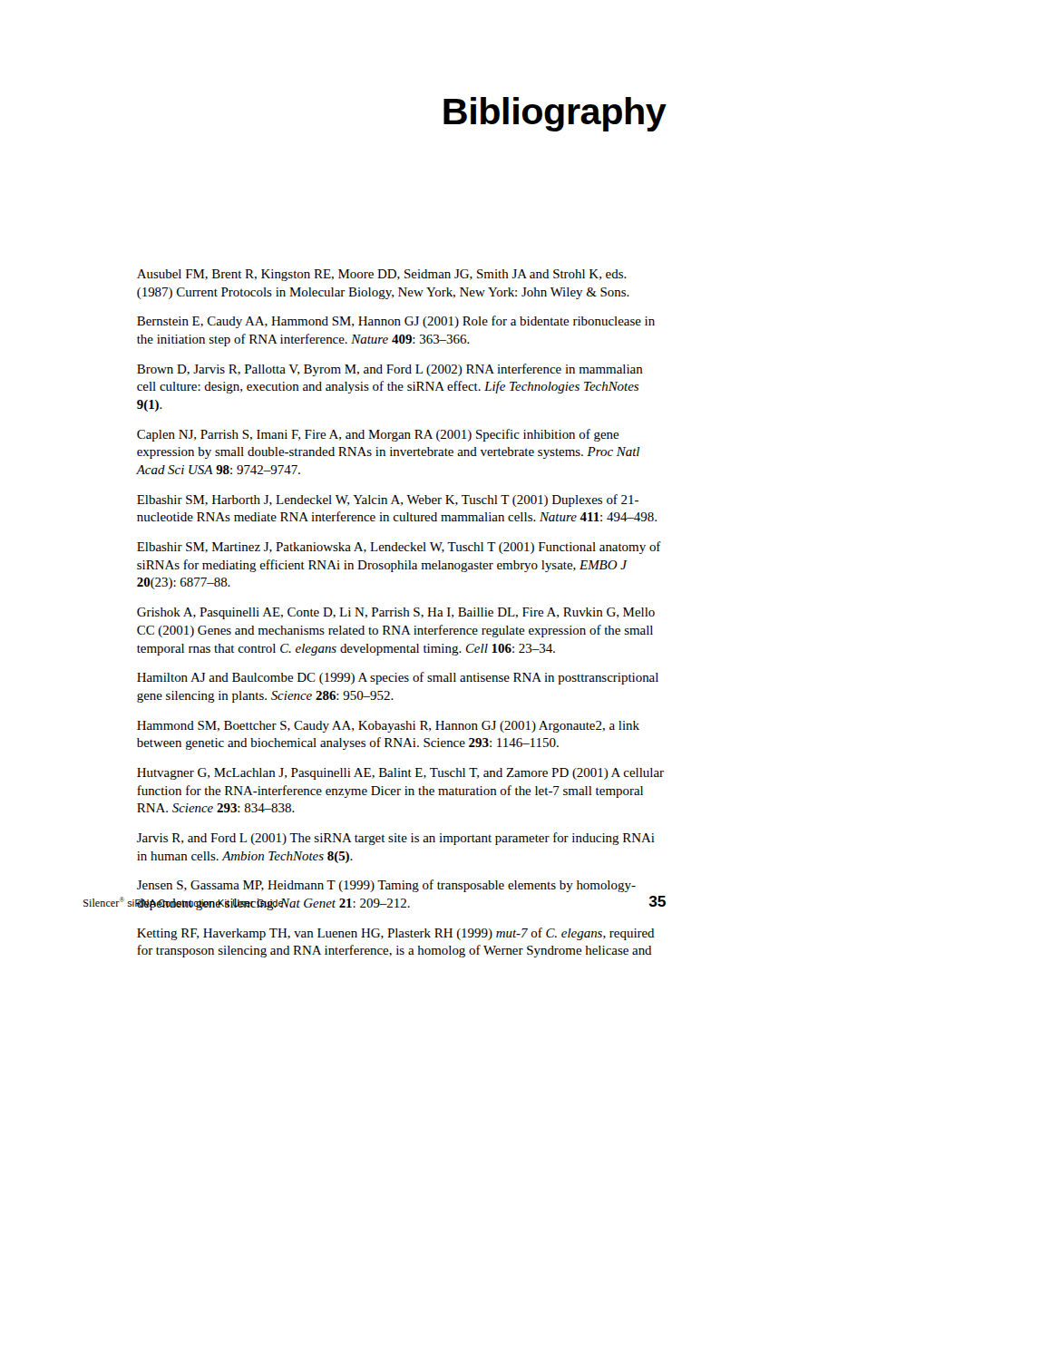Bibliography
Ausubel FM, Brent R, Kingston RE, Moore DD, Seidman JG, Smith JA and Strohl K, eds. (1987) Current Protocols in Molecular Biology, New York, New York: John Wiley & Sons.
Bernstein E, Caudy AA, Hammond SM, Hannon GJ (2001) Role for a bidentate ribonuclease in the initiation step of RNA interference. Nature 409: 363–366.
Brown D, Jarvis R, Pallotta V, Byrom M, and Ford L (2002) RNA interference in mammalian cell culture: design, execution and analysis of the siRNA effect. Life Technologies TechNotes 9(1).
Caplen NJ, Parrish S, Imani F, Fire A, and Morgan RA (2001) Specific inhibition of gene expression by small double-stranded RNAs in invertebrate and vertebrate systems. Proc Natl Acad Sci USA 98: 9742–9747.
Elbashir SM, Harborth J, Lendeckel W, Yalcin A, Weber K, Tuschl T (2001) Duplexes of 21-nucleotide RNAs mediate RNA interference in cultured mammalian cells. Nature 411: 494–498.
Elbashir SM, Martinez J, Patkaniowska A, Lendeckel W, Tuschl T (2001) Functional anatomy of siRNAs for mediating efficient RNAi in Drosophila melanogaster embryo lysate, EMBO J 20(23): 6877–88.
Grishok A, Pasquinelli AE, Conte D, Li N, Parrish S, Ha I, Baillie DL, Fire A, Ruvkin G, Mello CC (2001) Genes and mechanisms related to RNA interference regulate expression of the small temporal rnas that control C. elegans developmental timing. Cell 106: 23–34.
Hamilton AJ and Baulcombe DC (1999) A species of small antisense RNA in posttranscriptional gene silencing in plants. Science 286: 950–952.
Hammond SM, Boettcher S, Caudy AA, Kobayashi R, Hannon GJ (2001) Argonaute2, a link between genetic and biochemical analyses of RNAi. Science 293: 1146–1150.
Hutvagner G, McLachlan J, Pasquinelli AE, Balint E, Tuschl T, and Zamore PD (2001) A cellular function for the RNA-interference enzyme Dicer in the maturation of the let-7 small temporal RNA. Science 293: 834–838.
Jarvis R, and Ford L (2001) The siRNA target site is an important parameter for inducing RNAi in human cells. Ambion TechNotes 8(5).
Jensen S, Gassama MP, Heidmann T (1999) Taming of transposable elements by homology-dependent gene silencing. Nat Genet 21: 209–212.
Ketting RF, Haverkamp TH, van Luenen HG, Plasterk RH (1999) mut-7 of C. elegans, required for transposon silencing and RNA interference, is a homolog of Werner Syndrome helicase and RNase D Cell 99: 133–41.
Knight SW and Bass BL (2001) A role for the RNase III enzyme DCR-1 in RNA interference and germ line development in Caenorhabditis elegans. Science 2: 2269–2271.
Silencer® siRNA Construction Kit User Guide
35